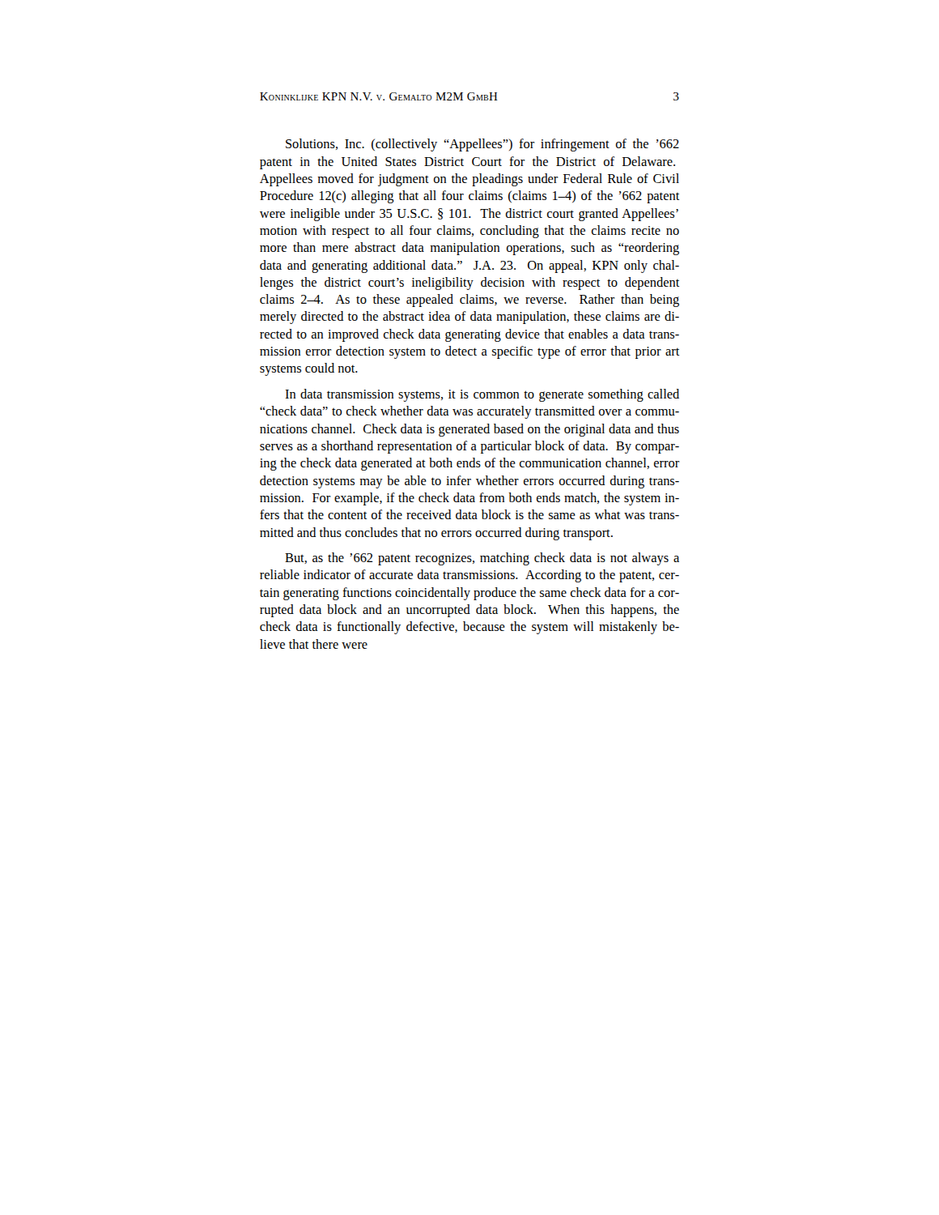Koninklijke KPN N.V. v. Gemalto M2M GmbH 3
Solutions, Inc. (collectively “Appellees”) for infringement of the ’662 patent in the United States District Court for the District of Delaware. Appellees moved for judgment on the pleadings under Federal Rule of Civil Procedure 12(c) alleging that all four claims (claims 1–4) of the ’662 patent were ineligible under 35 U.S.C. § 101. The district court granted Appellees’ motion with respect to all four claims, concluding that the claims recite no more than mere abstract data manipulation operations, such as “reordering data and generating additional data.” J.A. 23. On appeal, KPN only challenges the district court’s ineligibility decision with respect to dependent claims 2–4. As to these appealed claims, we reverse. Rather than being merely directed to the abstract idea of data manipulation, these claims are directed to an improved check data generating device that enables a data transmission error detection system to detect a specific type of error that prior art systems could not.
In data transmission systems, it is common to generate something called “check data” to check whether data was accurately transmitted over a communications channel. Check data is generated based on the original data and thus serves as a shorthand representation of a particular block of data. By comparing the check data generated at both ends of the communication channel, error detection systems may be able to infer whether errors occurred during transmission. For example, if the check data from both ends match, the system infers that the content of the received data block is the same as what was transmitted and thus concludes that no errors occurred during transport.
But, as the ’662 patent recognizes, matching check data is not always a reliable indicator of accurate data transmissions. According to the patent, certain generating functions coincidentally produce the same check data for a corrupted data block and an uncorrupted data block. When this happens, the check data is functionally defective, because the system will mistakenly believe that there were